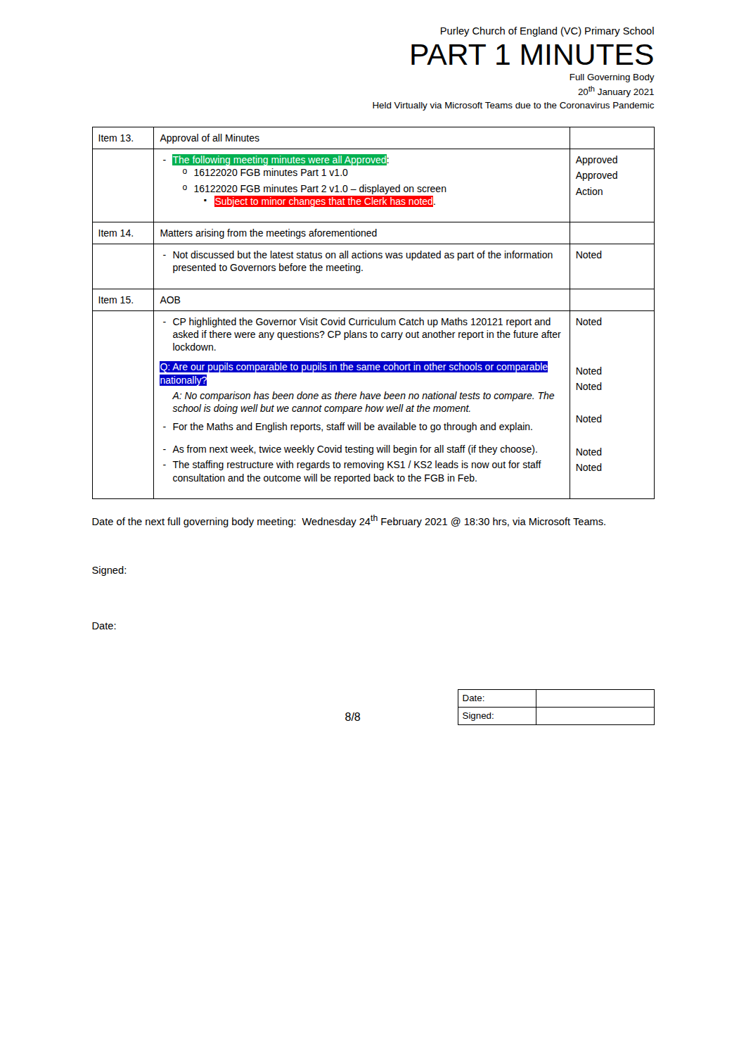Purley Church of England (VC) Primary School
PART 1 MINUTES
Full Governing Body
20th January 2021
Held Virtually via Microsoft Teams due to the Coronavirus Pandemic
| Item 13. | Approval of all Minutes | |
| | The following meeting minutes were all Approved : 16122020 FGB minutes Part 1 v1.0 16122020 FGB minutes Part 2 v1.0 – displayed on screen Subject to minor changes that the Clerk has noted . | Approved Approved Action |
| Item 14. | Matters arising from the meetings aforementioned | |
| | Not discussed but the latest status on all actions was updated as part of the information presented to Governors before the meeting. | Noted |
| Item 15. | AOB | |
| | CP highlighted the Governor Visit Covid Curriculum Catch up Maths 120121 report and asked if there were any questions? CP plans to carry out another report in the future after lockdown. Q: Are our pupils comparable to pupils in the same cohort in other schools or comparable nationally? A: No comparison has been done as there have been no national tests to compare. The school is doing well but we cannot compare how well at the moment. For the Maths and English reports, staff will be available to go through and explain. As from next week, twice weekly Covid testing will begin for all staff (if they choose). The staffing restructure with regards to removing KS1 / KS2 leads is now out for staff consultation and the outcome will be reported back to the FGB in Feb. | Noted Noted Noted Noted Noted Noted |
Date of the next full governing body meeting: Wednesday 24th February 2021 @ 18:30 hrs, via Microsoft Teams.
Signed:
Date:
8/8
| Date: | |
| Signed: | |